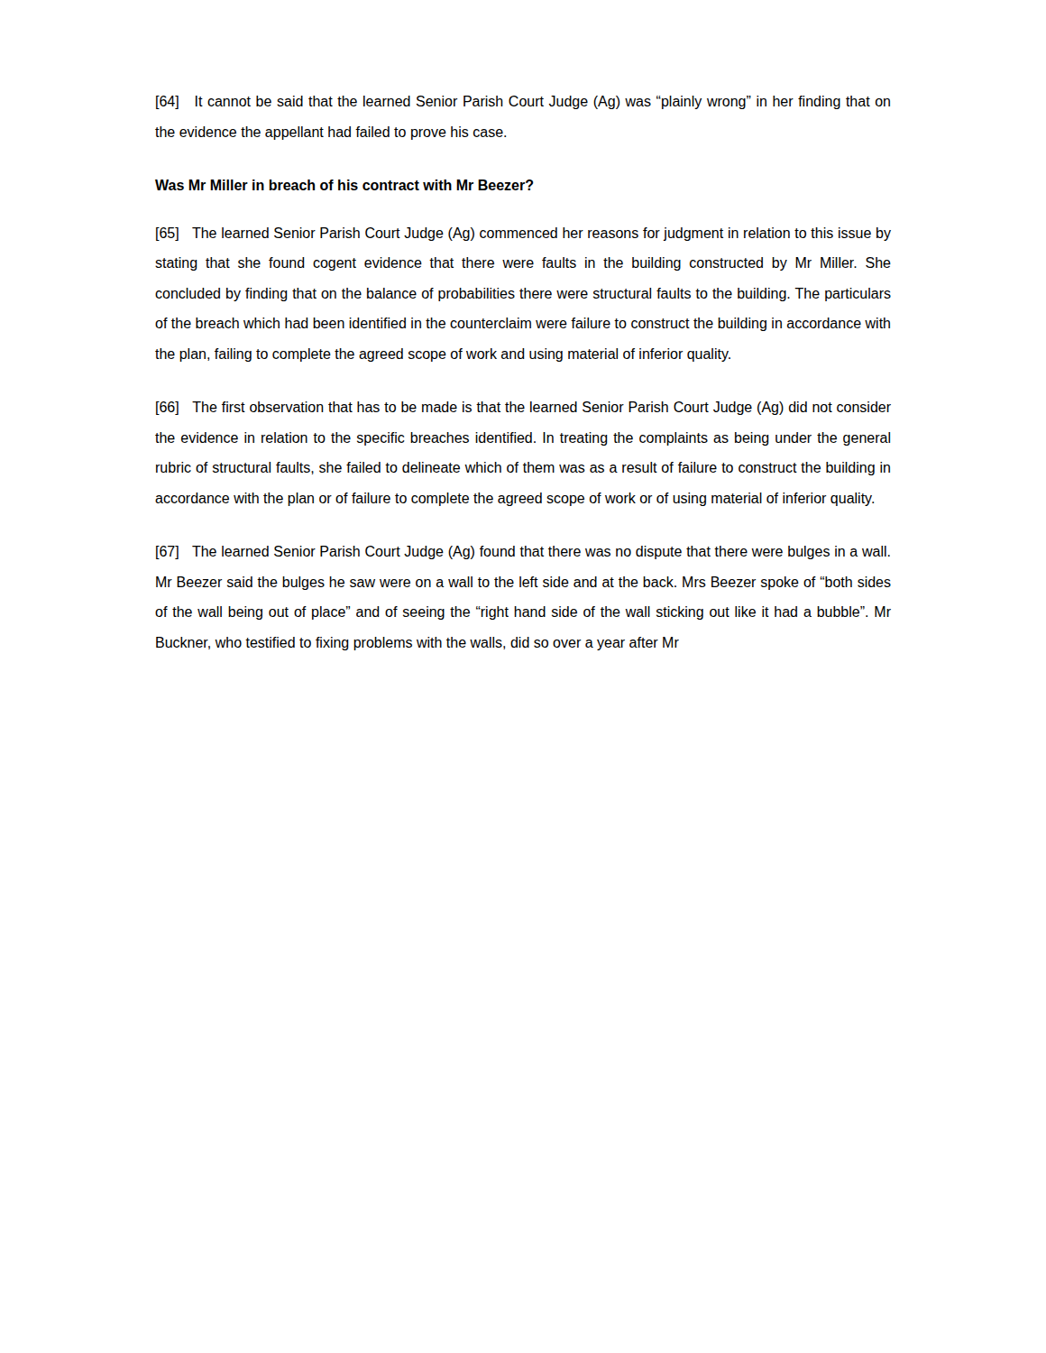[64] It cannot be said that the learned Senior Parish Court Judge (Ag) was “plainly wrong” in her finding that on the evidence the appellant had failed to prove his case.
Was Mr Miller in breach of his contract with Mr Beezer?
[65] The learned Senior Parish Court Judge (Ag) commenced her reasons for judgment in relation to this issue by stating that she found cogent evidence that there were faults in the building constructed by Mr Miller. She concluded by finding that on the balance of probabilities there were structural faults to the building. The particulars of the breach which had been identified in the counterclaim were failure to construct the building in accordance with the plan, failing to complete the agreed scope of work and using material of inferior quality.
[66] The first observation that has to be made is that the learned Senior Parish Court Judge (Ag) did not consider the evidence in relation to the specific breaches identified. In treating the complaints as being under the general rubric of structural faults, she failed to delineate which of them was as a result of failure to construct the building in accordance with the plan or of failure to complete the agreed scope of work or of using material of inferior quality.
[67] The learned Senior Parish Court Judge (Ag) found that there was no dispute that there were bulges in a wall. Mr Beezer said the bulges he saw were on a wall to the left side and at the back. Mrs Beezer spoke of “both sides of the wall being out of place” and of seeing the “right hand side of the wall sticking out like it had a bubble”. Mr Buckner, who testified to fixing problems with the walls, did so over a year after Mr